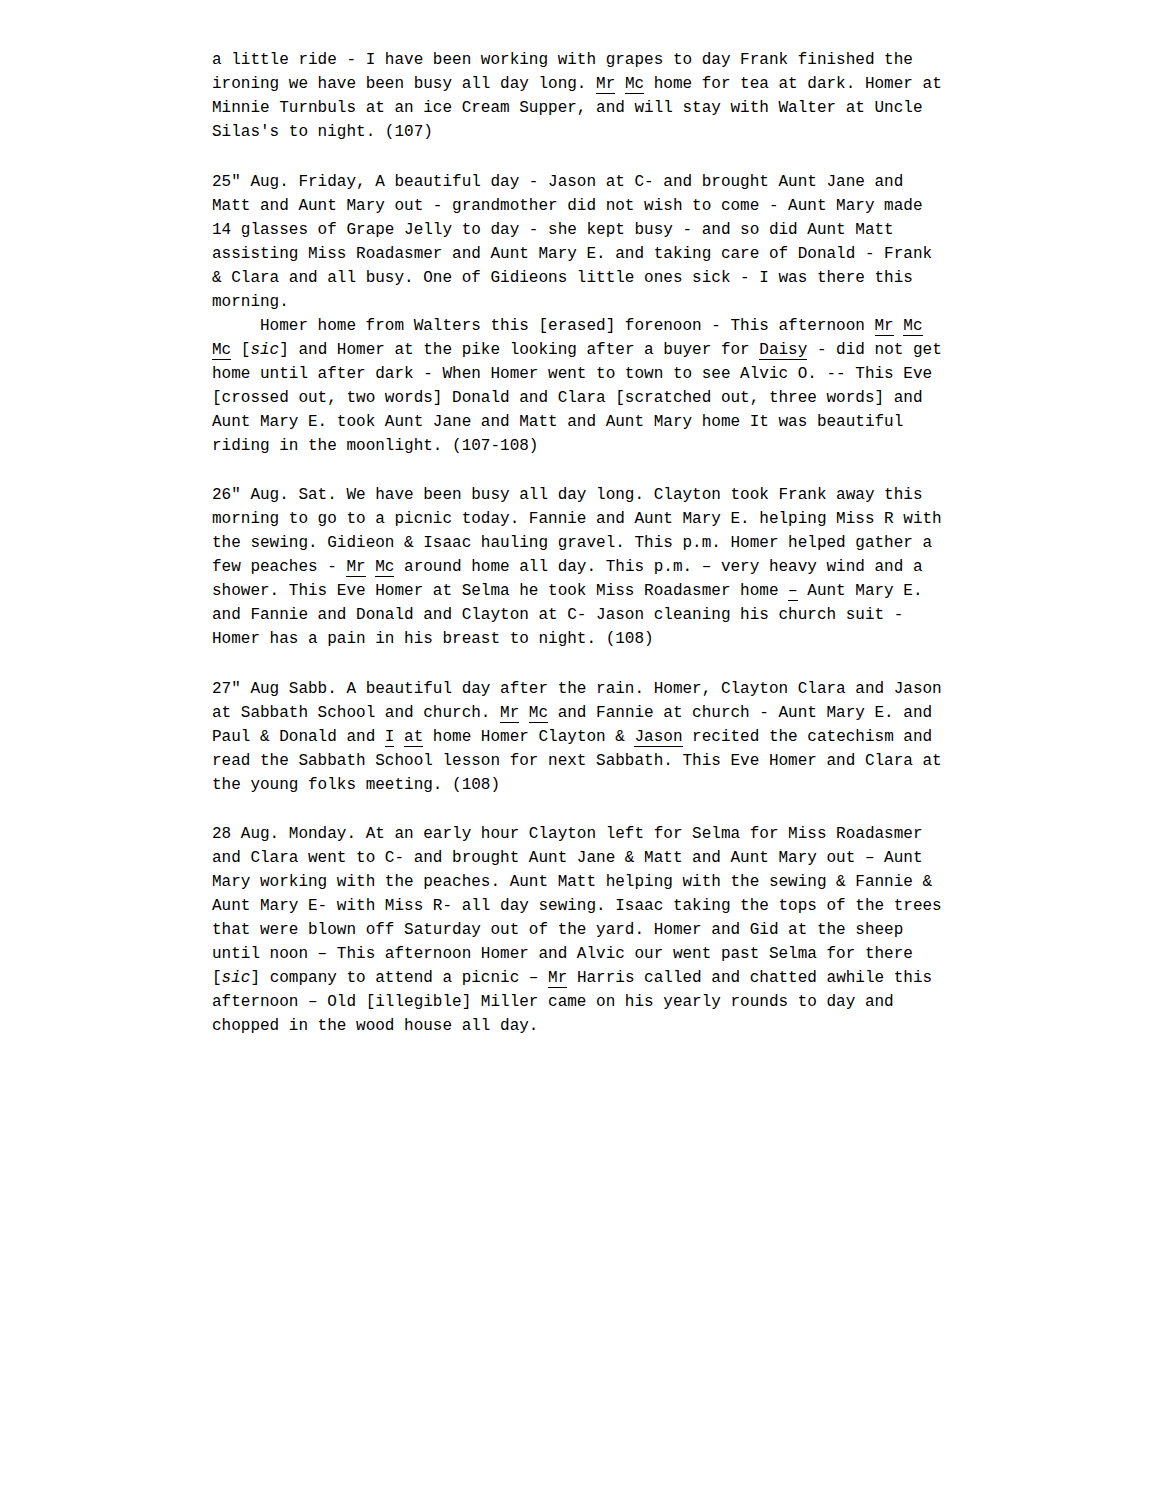a little ride - I have been working with grapes to day Frank finished the ironing we have been busy all day long. Mr Mc home for tea at dark. Homer at Minnie Turnbuls at an ice Cream Supper, and will stay with Walter at Uncle Silas's to night. (107)
25″ Aug. Friday, A beautiful day - Jason at C- and brought Aunt Jane and Matt and Aunt Mary out - grandmother did not wish to come - Aunt Mary made 14 glasses of Grape Jelly to day - she kept busy - and so did Aunt Matt assisting Miss Roadasmer and Aunt Mary E. and taking care of Donald - Frank & Clara and all busy. One of Gidieons little ones sick - I was there this morning. Homer home from Walters this [erased] forenoon - This afternoon Mr Mc Mc [sic] and Homer at the pike looking after a buyer for Daisy - did not get home until after dark - When Homer went to town to see Alvic O. -- This Eve [crossed out, two words] Donald and Clara [scratched out, three words] and Aunt Mary E. took Aunt Jane and Matt and Aunt Mary home It was beautiful riding in the moonlight. (107-108)
26″ Aug. Sat. We have been busy all day long. Clayton took Frank away this morning to go to a picnic today. Fannie and Aunt Mary E. helping Miss R with the sewing. Gidieon & Isaac hauling gravel. This p.m. Homer helped gather a few peaches - Mr Mc around home all day. This p.m. – very heavy wind and a shower. This Eve Homer at Selma he took Miss Roadasmer home – Aunt Mary E. and Fannie and Donald and Clayton at C- Jason cleaning his church suit - Homer has a pain in his breast to night. (108)
27″ Aug Sabb. A beautiful day after the rain. Homer, Clayton Clara and Jason at Sabbath School and church. Mr Mc and Fannie at church - Aunt Mary E. and Paul & Donald and I at home Homer Clayton & Jason recited the catechism and read the Sabbath School lesson for next Sabbath. This Eve Homer and Clara at the young folks meeting. (108)
28 Aug. Monday. At an early hour Clayton left for Selma for Miss Roadasmer and Clara went to C- and brought Aunt Jane & Matt and Aunt Mary out – Aunt Mary working with the peaches. Aunt Matt helping with the sewing & Fannie & Aunt Mary E- with Miss R- all day sewing. Isaac taking the tops of the trees that were blown off Saturday out of the yard. Homer and Gid at the sheep until noon – This afternoon Homer and Alvic our went past Selma for there [sic] company to attend a picnic – Mr Harris called and chatted awhile this afternoon – Old [illegible] Miller came on his yearly rounds to day and chopped in the wood house all day.